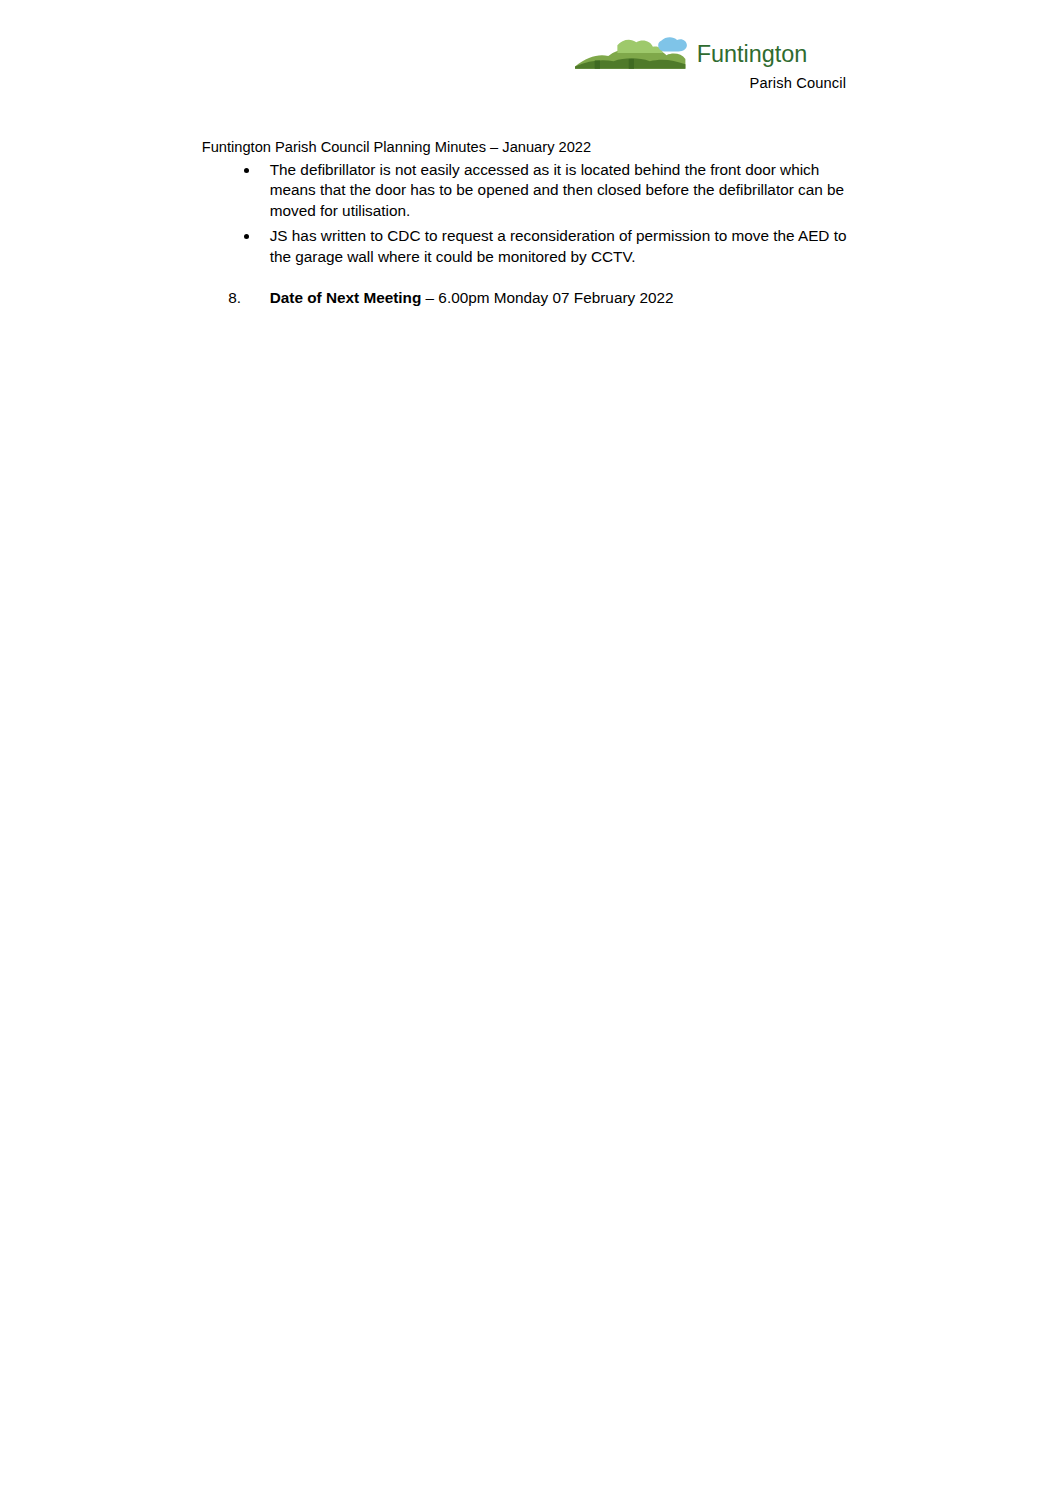Funtington
Parish Council
Funtington Parish Council Planning Minutes – January 2022
The defibrillator is not easily accessed as it is located behind the front door which means that the door has to be opened and then closed before the defibrillator can be moved for utilisation.
JS has written to CDC to request a reconsideration of permission to move the AED to the garage wall where it could be monitored by CCTV.
Date of Next Meeting – 6.00pm Monday 07 February 2022